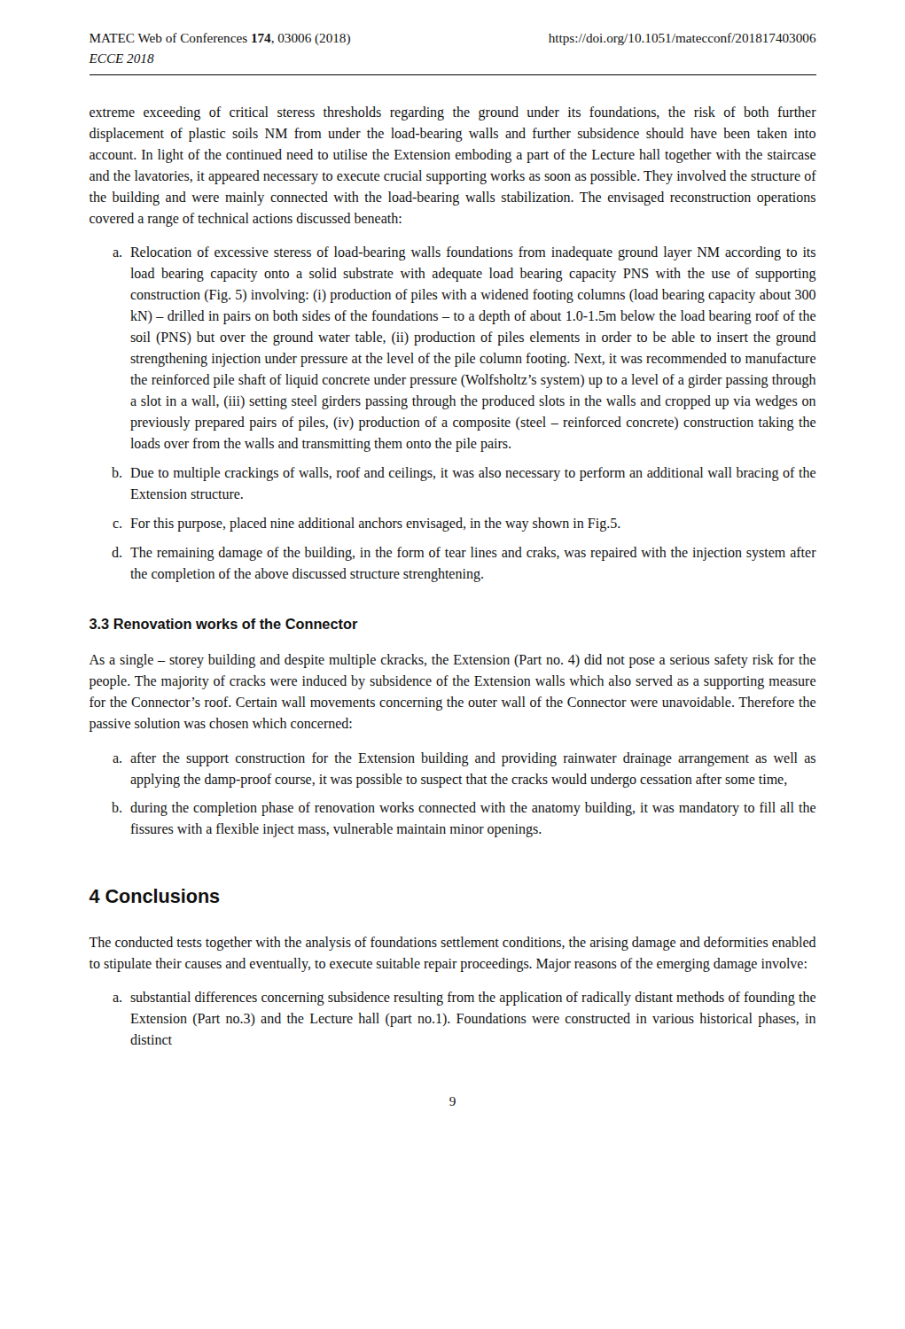MATEC Web of Conferences 174, 03006 (2018)
ECCE 2018
https://doi.org/10.1051/matecconf/201817403006
extreme exceeding of critical steress thresholds regarding the ground under its foundations, the risk of both further displacement of plastic soils NM from under the load-bearing walls and further subsidence should have been taken into account. In light of the continued need to utilise the Extension emboding a part of the Lecture hall together with the staircase and the lavatories, it appeared necessary to execute crucial supporting works as soon as possible. They involved the structure of the building and were mainly connected with the load-bearing walls stabilization. The envisaged reconstruction operations covered a range of technical actions discussed beneath:
Relocation of excessive steress of load-bearing walls foundations from inadequate ground layer NM according to its load bearing capacity onto a solid substrate with adequate load bearing capacity PNS with the use of supporting construction (Fig. 5) involving: (i) production of piles with a widened footing columns (load bearing capacity about 300 kN) – drilled in pairs on both sides of the foundations – to a depth of about 1.0-1.5m below the load bearing roof of the soil (PNS) but over the ground water table, (ii) production of piles elements in order to be able to insert the ground strengthening injection under pressure at the level of the pile column footing. Next, it was recommended to manufacture the reinforced pile shaft of liquid concrete under pressure (Wolfsholtz’s system) up to a level of a girder passing through a slot in a wall, (iii) setting steel girders passing through the produced slots in the walls and cropped up via wedges on previously prepared pairs of piles, (iv) production of a composite (steel – reinforced concrete) construction taking the loads over from the walls and transmitting them onto the pile pairs.
Due to multiple crackings of walls, roof and ceilings, it was also necessary to perform an additional wall bracing of the Extension structure.
For this purpose, placed nine additional anchors envisaged, in the way shown in Fig.5.
The remaining damage of the building, in the form of tear lines and craks, was repaired with the injection system after the completion of the above discussed structure strenghtening.
3.3 Renovation works of the Connector
As a single – storey building and despite multiple ckracks, the Extension (Part no. 4) did not pose a serious safety risk for the people. The majority of cracks were induced by subsidence of the Extension walls which also served as a supporting measure for the Connector’s roof. Certain wall movements concerning the outer wall of the Connector were unavoidable. Therefore the passive solution was chosen which concerned:
after the support construction for the Extension building and providing rainwater drainage arrangement as well as applying the damp-proof course, it was possible to suspect that the cracks would undergo cessation after some time,
during the completion phase of renovation works connected with the anatomy building, it was mandatory to fill all the fissures with a flexible inject mass, vulnerable maintain minor openings.
4 Conclusions
The conducted tests together with the analysis of foundations settlement conditions, the arising damage and deformities enabled to stipulate their causes and eventually, to execute suitable repair proceedings. Major reasons of the emerging damage involve:
substantial differences concerning subsidence resulting from the application of radically distant methods of founding the Extension (Part no.3) and the Lecture hall (part no.1). Foundations were constructed in various historical phases, in distinct
9